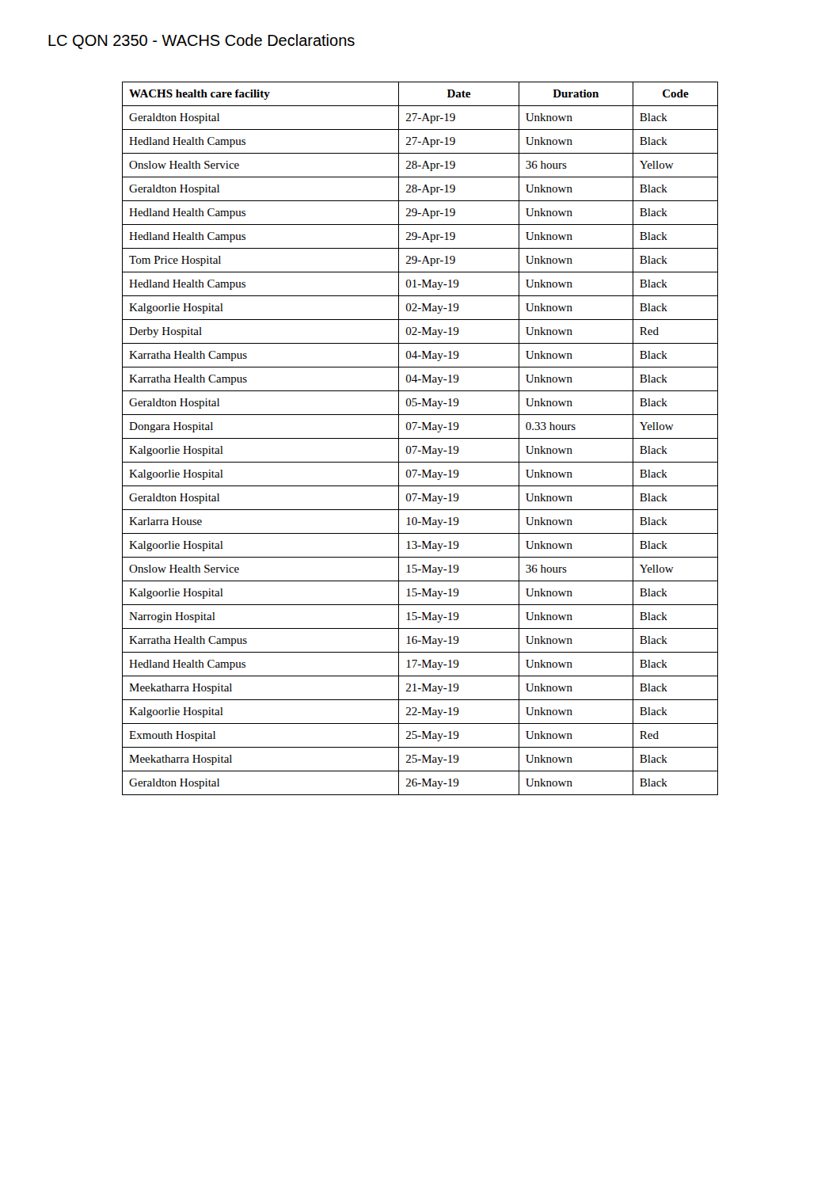LC QON 2350 - WACHS Code Declarations
| WACHS health care facility | Date | Duration | Code |
| --- | --- | --- | --- |
| Geraldton Hospital | 27-Apr-19 | Unknown | Black |
| Hedland Health Campus | 27-Apr-19 | Unknown | Black |
| Onslow Health Service | 28-Apr-19 | 36 hours | Yellow |
| Geraldton Hospital | 28-Apr-19 | Unknown | Black |
| Hedland Health Campus | 29-Apr-19 | Unknown | Black |
| Hedland Health Campus | 29-Apr-19 | Unknown | Black |
| Tom Price Hospital | 29-Apr-19 | Unknown | Black |
| Hedland Health Campus | 01-May-19 | Unknown | Black |
| Kalgoorlie Hospital | 02-May-19 | Unknown | Black |
| Derby Hospital | 02-May-19 | Unknown | Red |
| Karratha Health Campus | 04-May-19 | Unknown | Black |
| Karratha Health Campus | 04-May-19 | Unknown | Black |
| Geraldton Hospital | 05-May-19 | Unknown | Black |
| Dongara Hospital | 07-May-19 | 0.33 hours | Yellow |
| Kalgoorlie Hospital | 07-May-19 | Unknown | Black |
| Kalgoorlie Hospital | 07-May-19 | Unknown | Black |
| Geraldton Hospital | 07-May-19 | Unknown | Black |
| Karlarra House | 10-May-19 | Unknown | Black |
| Kalgoorlie Hospital | 13-May-19 | Unknown | Black |
| Onslow Health Service | 15-May-19 | 36 hours | Yellow |
| Kalgoorlie Hospital | 15-May-19 | Unknown | Black |
| Narrogin Hospital | 15-May-19 | Unknown | Black |
| Karratha Health Campus | 16-May-19 | Unknown | Black |
| Hedland Health Campus | 17-May-19 | Unknown | Black |
| Meekatharra Hospital | 21-May-19 | Unknown | Black |
| Kalgoorlie Hospital | 22-May-19 | Unknown | Black |
| Exmouth Hospital | 25-May-19 | Unknown | Red |
| Meekatharra Hospital | 25-May-19 | Unknown | Black |
| Geraldton Hospital | 26-May-19 | Unknown | Black |